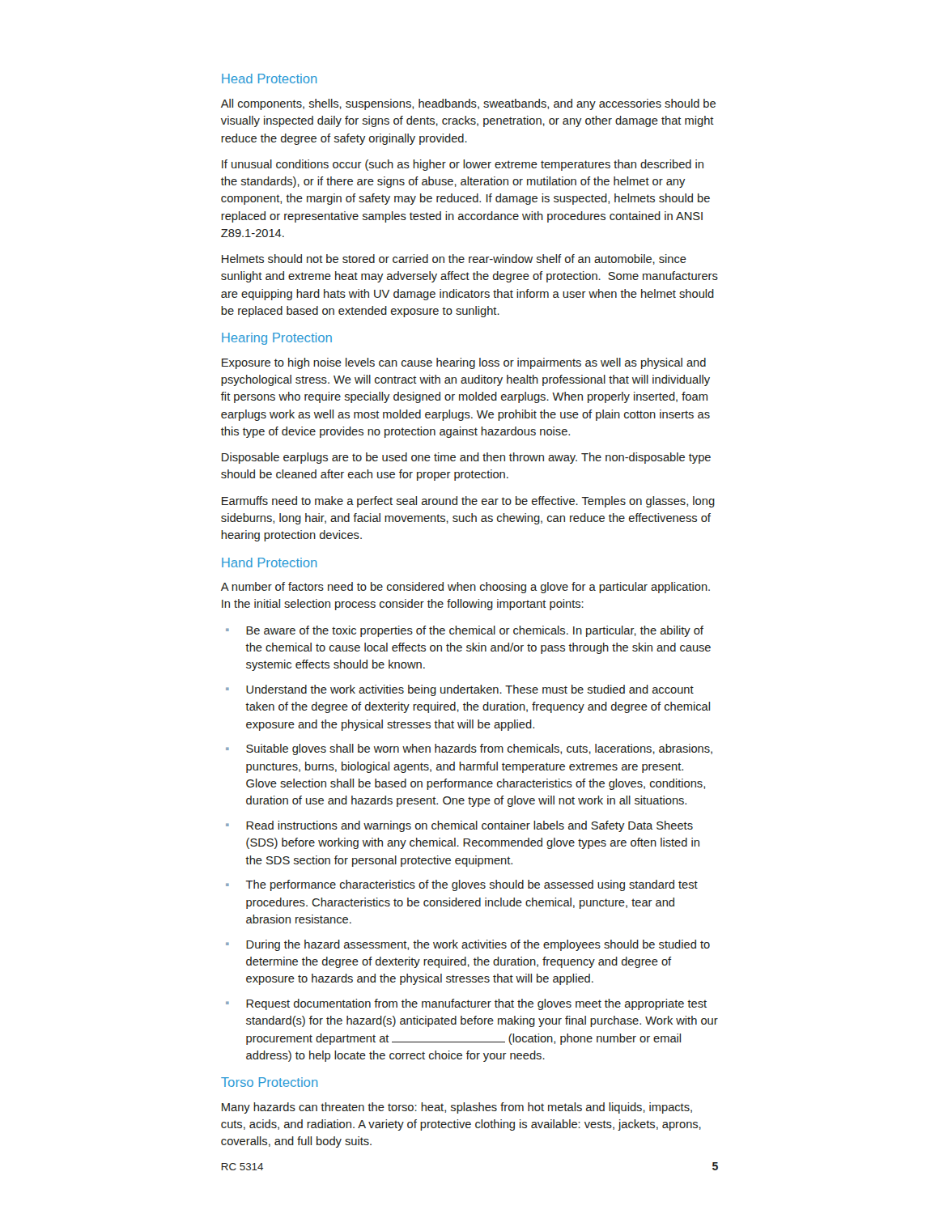Head Protection
All components, shells, suspensions, headbands, sweatbands, and any accessories should be visually inspected daily for signs of dents, cracks, penetration, or any other damage that might reduce the degree of safety originally provided.
If unusual conditions occur (such as higher or lower extreme temperatures than described in the standards), or if there are signs of abuse, alteration or mutilation of the helmet or any component, the margin of safety may be reduced. If damage is suspected, helmets should be replaced or representative samples tested in accordance with procedures contained in ANSI Z89.1-2014.
Helmets should not be stored or carried on the rear-window shelf of an automobile, since sunlight and extreme heat may adversely affect the degree of protection. Some manufacturers are equipping hard hats with UV damage indicators that inform a user when the helmet should be replaced based on extended exposure to sunlight.
Hearing Protection
Exposure to high noise levels can cause hearing loss or impairments as well as physical and psychological stress. We will contract with an auditory health professional that will individually fit persons who require specially designed or molded earplugs. When properly inserted, foam earplugs work as well as most molded earplugs. We prohibit the use of plain cotton inserts as this type of device provides no protection against hazardous noise.
Disposable earplugs are to be used one time and then thrown away. The non-disposable type should be cleaned after each use for proper protection.
Earmuffs need to make a perfect seal around the ear to be effective. Temples on glasses, long sideburns, long hair, and facial movements, such as chewing, can reduce the effectiveness of hearing protection devices.
Hand Protection
A number of factors need to be considered when choosing a glove for a particular application. In the initial selection process consider the following important points:
Be aware of the toxic properties of the chemical or chemicals. In particular, the ability of the chemical to cause local effects on the skin and/or to pass through the skin and cause systemic effects should be known.
Understand the work activities being undertaken. These must be studied and account taken of the degree of dexterity required, the duration, frequency and degree of chemical exposure and the physical stresses that will be applied.
Suitable gloves shall be worn when hazards from chemicals, cuts, lacerations, abrasions, punctures, burns, biological agents, and harmful temperature extremes are present. Glove selection shall be based on performance characteristics of the gloves, conditions, duration of use and hazards present. One type of glove will not work in all situations.
Read instructions and warnings on chemical container labels and Safety Data Sheets (SDS) before working with any chemical. Recommended glove types are often listed in the SDS section for personal protective equipment.
The performance characteristics of the gloves should be assessed using standard test procedures. Characteristics to be considered include chemical, puncture, tear and abrasion resistance.
During the hazard assessment, the work activities of the employees should be studied to determine the degree of dexterity required, the duration, frequency and degree of exposure to hazards and the physical stresses that will be applied.
Request documentation from the manufacturer that the gloves meet the appropriate test standard(s) for the hazard(s) anticipated before making your final purchase. Work with our procurement department at (location, phone number or email address) to help locate the correct choice for your needs.
Torso Protection
Many hazards can threaten the torso: heat, splashes from hot metals and liquids, impacts, cuts, acids, and radiation. A variety of protective clothing is available: vests, jackets, aprons, coveralls, and full body suits.
RC 5314 5